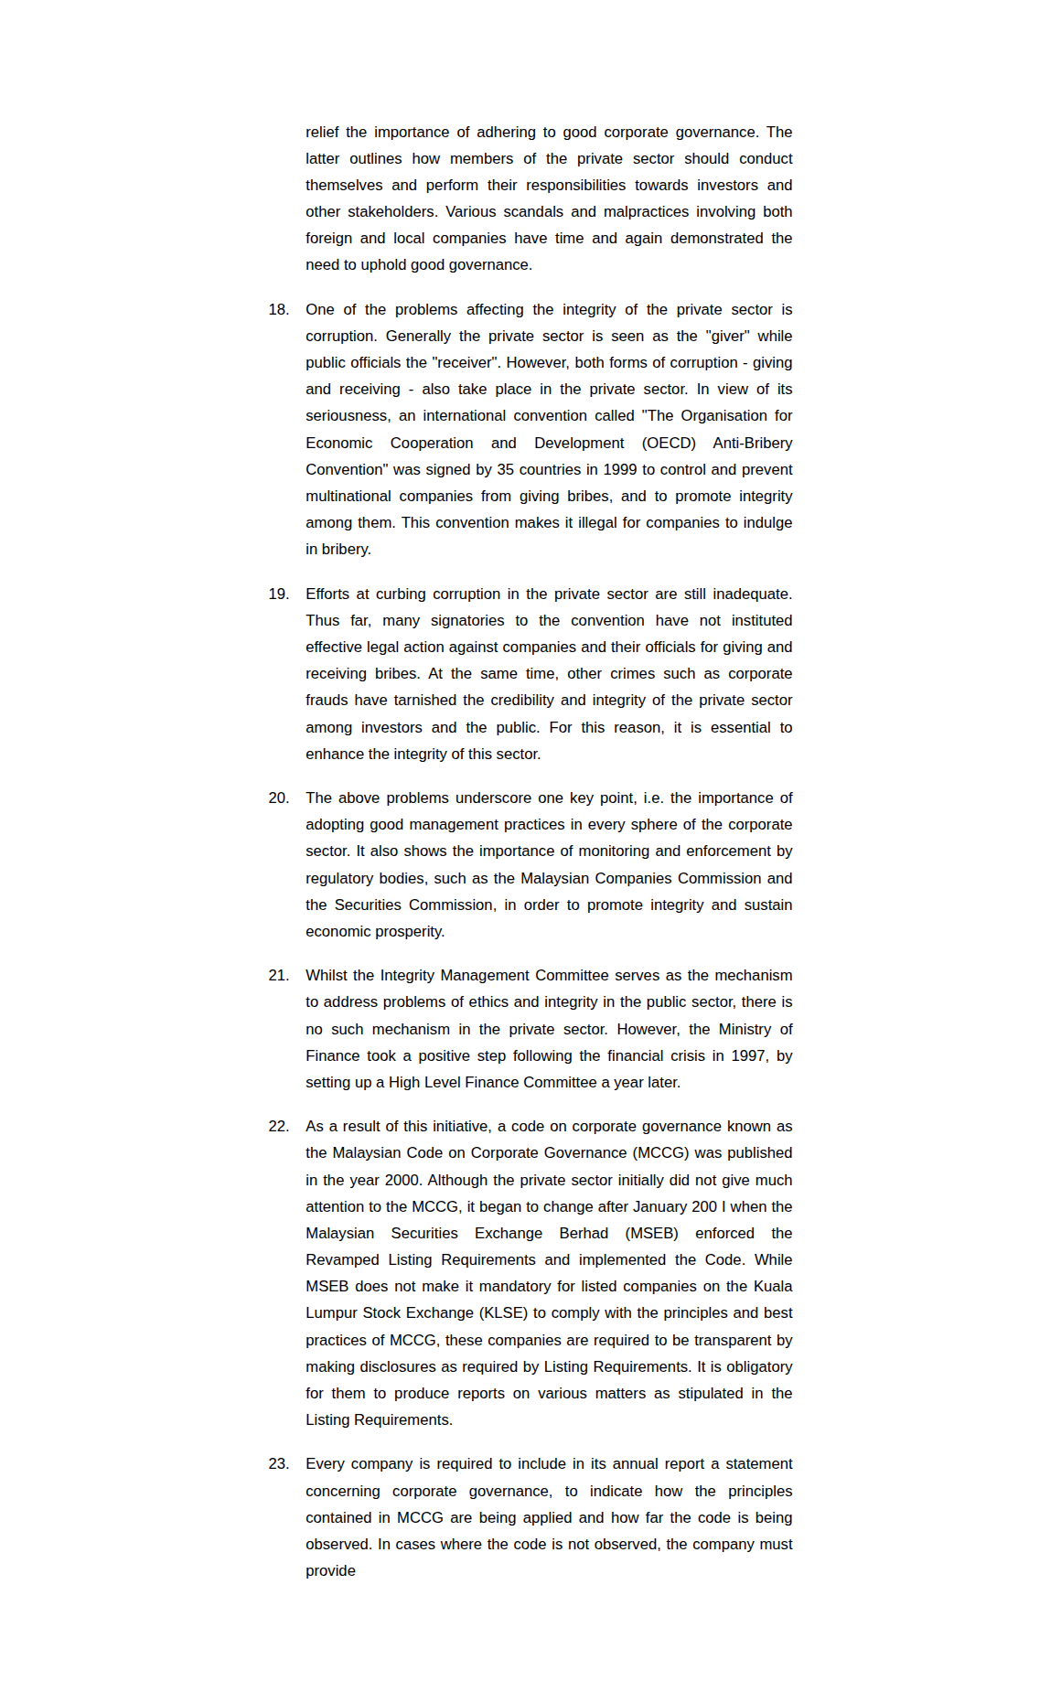relief the importance of adhering to good corporate governance. The latter outlines how members of the private sector should conduct themselves and perform their responsibilities towards investors and other stakeholders. Various scandals and malpractices involving both foreign and local companies have time and again demonstrated the need to uphold good governance.
One of the problems affecting the integrity of the private sector is corruption. Generally the private sector is seen as the "giver" while public officials the "receiver". However, both forms of corruption - giving and receiving - also take place in the private sector. In view of its seriousness, an international convention called "The Organisation for Economic Cooperation and Development (OECD) Anti-Bribery Convention" was signed by 35 countries in 1999 to control and prevent multinational companies from giving bribes, and to promote integrity among them. This convention makes it illegal for companies to indulge in bribery.
Efforts at curbing corruption in the private sector are still inadequate. Thus far, many signatories to the convention have not instituted effective legal action against companies and their officials for giving and receiving bribes. At the same time, other crimes such as corporate frauds have tarnished the credibility and integrity of the private sector among investors and the public. For this reason, it is essential to enhance the integrity of this sector.
The above problems underscore one key point, i.e. the importance of adopting good management practices in every sphere of the corporate sector. It also shows the importance of monitoring and enforcement by regulatory bodies, such as the Malaysian Companies Commission and the Securities Commission, in order to promote integrity and sustain economic prosperity.
Whilst the Integrity Management Committee serves as the mechanism to address problems of ethics and integrity in the public sector, there is no such mechanism in the private sector. However, the Ministry of Finance took a positive step following the financial crisis in 1997, by setting up a High Level Finance Committee a year later.
As a result of this initiative, a code on corporate governance known as the Malaysian Code on Corporate Governance (MCCG) was published in the year 2000. Although the private sector initially did not give much attention to the MCCG, it began to change after January 200 I when the Malaysian Securities Exchange Berhad (MSEB) enforced the Revamped Listing Requirements and implemented the Code. While MSEB does not make it mandatory for listed companies on the Kuala Lumpur Stock Exchange (KLSE) to comply with the principles and best practices of MCCG, these companies are required to be transparent by making disclosures as required by Listing Requirements. It is obligatory for them to produce reports on various matters as stipulated in the Listing Requirements.
Every company is required to include in its annual report a statement concerning corporate governance, to indicate how the principles contained in MCCG are being applied and how far the code is being observed. In cases where the code is not observed, the company must provide